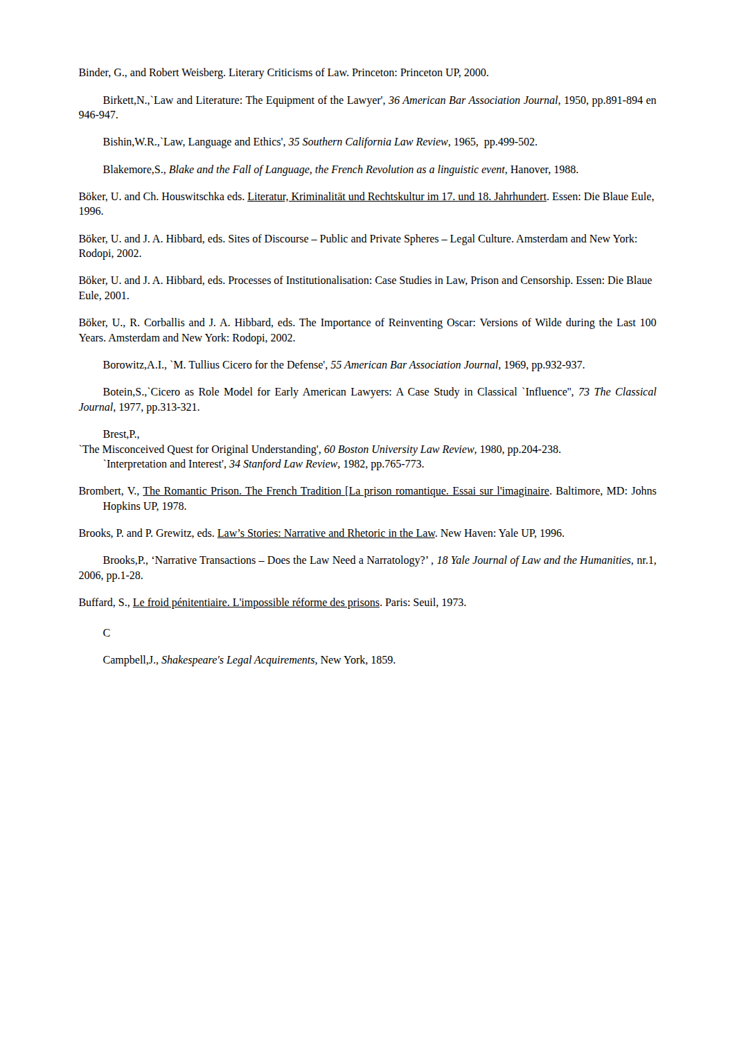Binder, G., and Robert Weisberg. Literary Criticisms of Law. Princeton: Princeton UP, 2000.
Birkett,N.,`Law and Literature: The Equipment of the Lawyer', 36 American Bar Association Journal, 1950, pp.891-894 en 946-947.
Bishin,W.R.,`Law, Language and Ethics', 35 Southern California Law Review, 1965, pp.499-502.
Blakemore,S., Blake and the Fall of Language, the French Revolution as a linguistic event, Hanover, 1988.
Böker, U. and Ch. Houswitschka eds. Literatur, Kriminalität und Rechtskultur im 17. und 18. Jahrhundert. Essen: Die Blaue Eule, 1996.
Böker, U. and J. A. Hibbard, eds. Sites of Discourse – Public and Private Spheres – Legal Culture. Amsterdam and New York: Rodopi, 2002.
Böker, U. and J. A. Hibbard, eds. Processes of Institutionalisation: Case Studies in Law, Prison and Censorship. Essen: Die Blaue Eule, 2001.
Böker, U., R. Corballis and J. A. Hibbard, eds. The Importance of Reinventing Oscar: Versions of Wilde during the Last 100 Years. Amsterdam and New York: Rodopi, 2002.
Borowitz,A.I., `M. Tullius Cicero for the Defense', 55 American Bar Association Journal, 1969, pp.932-937.
Botein,S.,`Cicero as Role Model for Early American Lawyers: A Case Study in Classical `Influence'', 73 The Classical Journal, 1977, pp.313-321.
Brest,P.,
`The Misconceived Quest for Original Understanding', 60 Boston University Law Review, 1980, pp.204-238.
`Interpretation and Interest', 34 Stanford Law Review, 1982, pp.765-773.
Brombert, V., The Romantic Prison. The French Tradition [La prison romantique. Essai sur l'imaginaire. Baltimore, MD: Johns Hopkins UP, 1978.
Brooks, P. and P. Grewitz, eds. Law’s Stories: Narrative and Rhetoric in the Law. New Haven: Yale UP, 1996.
Brooks,P., ‘Narrative Transactions – Does the Law Need a Narratology?’ , 18 Yale Journal of Law and the Humanities, nr.1, 2006, pp.1-28.
Buffard, S., Le froid pénitentiaire. L'impossible réforme des prisons. Paris: Seuil, 1973.
C
Campbell,J., Shakespeare's Legal Acquirements, New York, 1859.